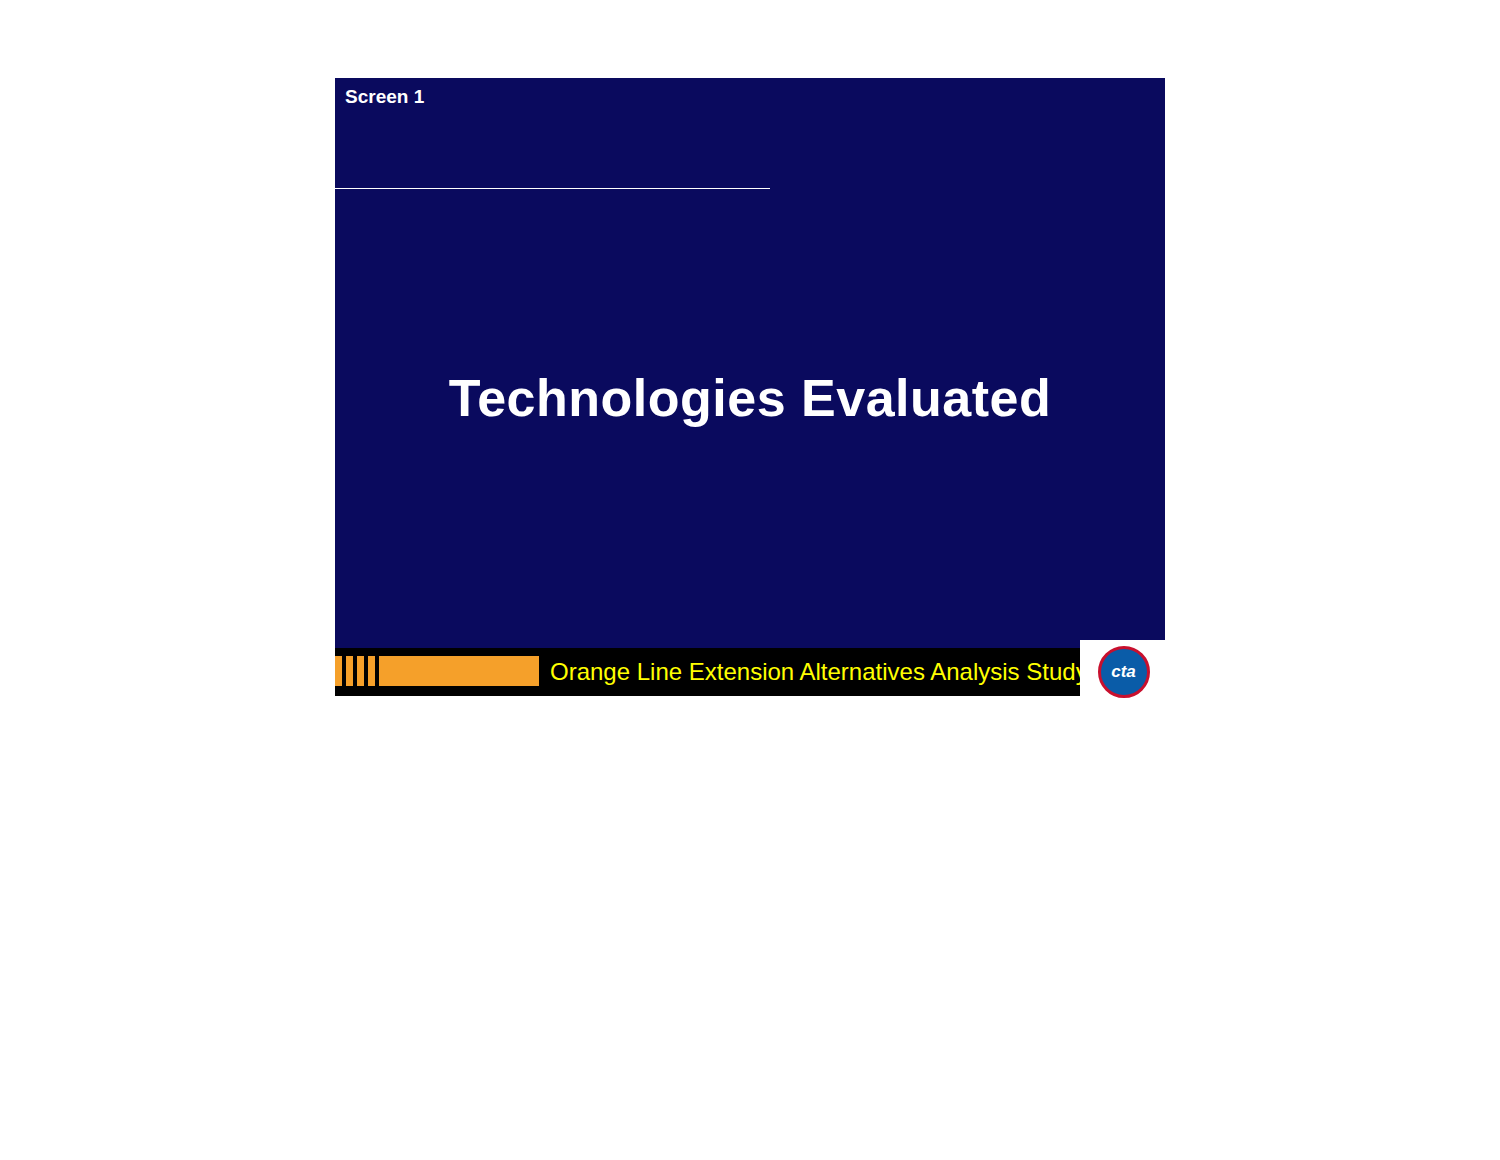Screen 1
Technologies Evaluated
Orange Line Extension Alternatives Analysis Study
cta